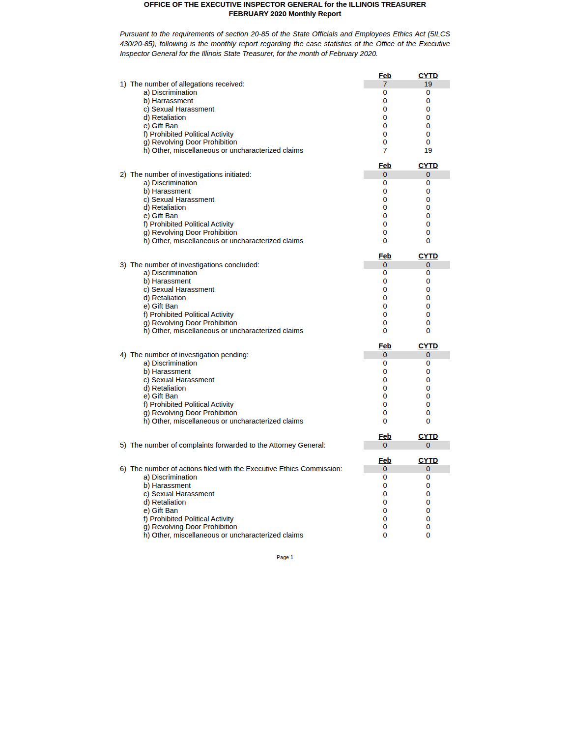OFFICE OF THE EXECUTIVE INSPECTOR GENERAL for the ILLINOIS TREASURER FEBRUARY 2020 Monthly Report
Pursuant to the requirements of section 20-85 of the State Officials and Employees Ethics Act (5ILCS 430/20-85), following is the monthly report regarding the case statistics of the Office of the Executive Inspector General for the Illinois State Treasurer, for the month of February 2020.
| | | Feb | CYTD |
| 1) The number of allegations received: | | 7 | 19 |
| a) Discrimination | | 0 | 0 |
| b) Harrassment | | 0 | 0 |
| c) Sexual Harassment | | 0 | 0 |
| d) Retaliation | | 0 | 0 |
| e) Gift Ban | | 0 | 0 |
| f) Prohibited Political Activity | | 0 | 0 |
| g) Revolving Door Prohibition | | 0 | 0 |
| h) Other, miscellaneous or uncharacterized claims | | 7 | 19 |
| | | Feb | CYTD |
| 2) The number of investigations initiated: | | 0 | 0 |
| a) Discrimination | | 0 | 0 |
| b) Harassment | | 0 | 0 |
| c) Sexual Harassment | | 0 | 0 |
| d) Retaliation | | 0 | 0 |
| e) Gift Ban | | 0 | 0 |
| f) Prohibited Political Activity | | 0 | 0 |
| g) Revolving Door Prohibition | | 0 | 0 |
| h) Other, miscellaneous or uncharacterized claims | | 0 | 0 |
| | | Feb | CYTD |
| 3) The number of investigations concluded: | | 0 | 0 |
| a) Discrimination | | 0 | 0 |
| b) Harassment | | 0 | 0 |
| c) Sexual Harassment | | 0 | 0 |
| d) Retaliation | | 0 | 0 |
| e) Gift Ban | | 0 | 0 |
| f) Prohibited Political Activity | | 0 | 0 |
| g) Revolving Door Prohibition | | 0 | 0 |
| h) Other, miscellaneous or uncharacterized claims | | 0 | 0 |
| | | Feb | CYTD |
| 4) The number of investigation pending: | | 0 | 0 |
| a) Discrimination | | 0 | 0 |
| b) Harassment | | 0 | 0 |
| c) Sexual Harassment | | 0 | 0 |
| d) Retaliation | | 0 | 0 |
| e) Gift Ban | | 0 | 0 |
| f) Prohibited Political Activity | | 0 | 0 |
| g) Revolving Door Prohibition | | 0 | 0 |
| h) Other, miscellaneous or uncharacterized claims | | 0 | 0 |
| | | Feb | CYTD |
| 5) The number of complaints forwarded to the Attorney General: | | 0 | 0 |
| | | Feb | CYTD |
| 6) The number of actions filed with the Executive Ethics Commission: | | 0 | 0 |
| a) Discrimination | | 0 | 0 |
| b) Harassment | | 0 | 0 |
| c) Sexual Harassment | | 0 | 0 |
| d) Retaliation | | 0 | 0 |
| e) Gift Ban | | 0 | 0 |
| f) Prohibited Political Activity | | 0 | 0 |
| g) Revolving Door Prohibition | | 0 | 0 |
| h) Other, miscellaneous or uncharacterized claims | | 0 | 0 |
Page 1